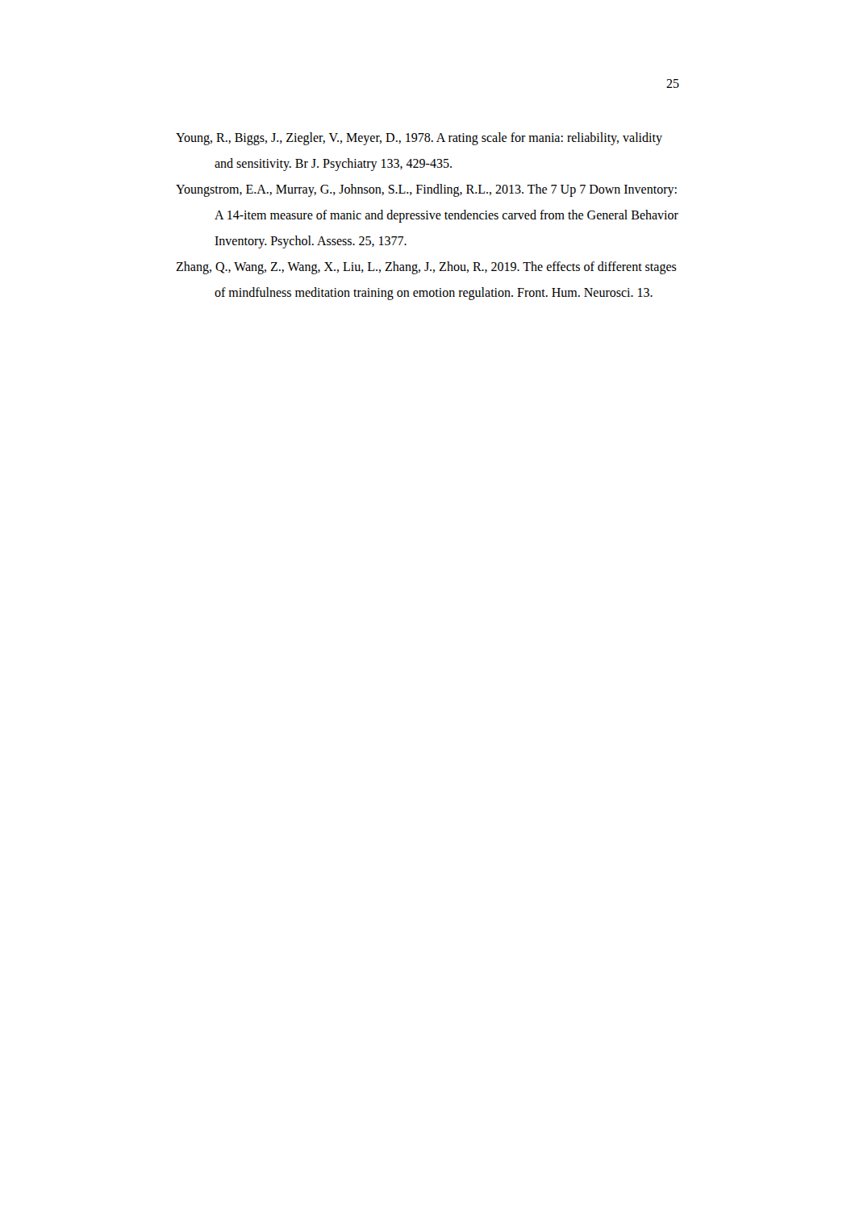25
Young, R., Biggs, J., Ziegler, V., Meyer, D., 1978. A rating scale for mania: reliability, validity and sensitivity. Br J. Psychiatry 133, 429-435.
Youngstrom, E.A., Murray, G., Johnson, S.L., Findling, R.L., 2013. The 7 Up 7 Down Inventory: A 14-item measure of manic and depressive tendencies carved from the General Behavior Inventory. Psychol. Assess. 25, 1377.
Zhang, Q., Wang, Z., Wang, X., Liu, L., Zhang, J., Zhou, R., 2019. The effects of different stages of mindfulness meditation training on emotion regulation. Front. Hum. Neurosci. 13.